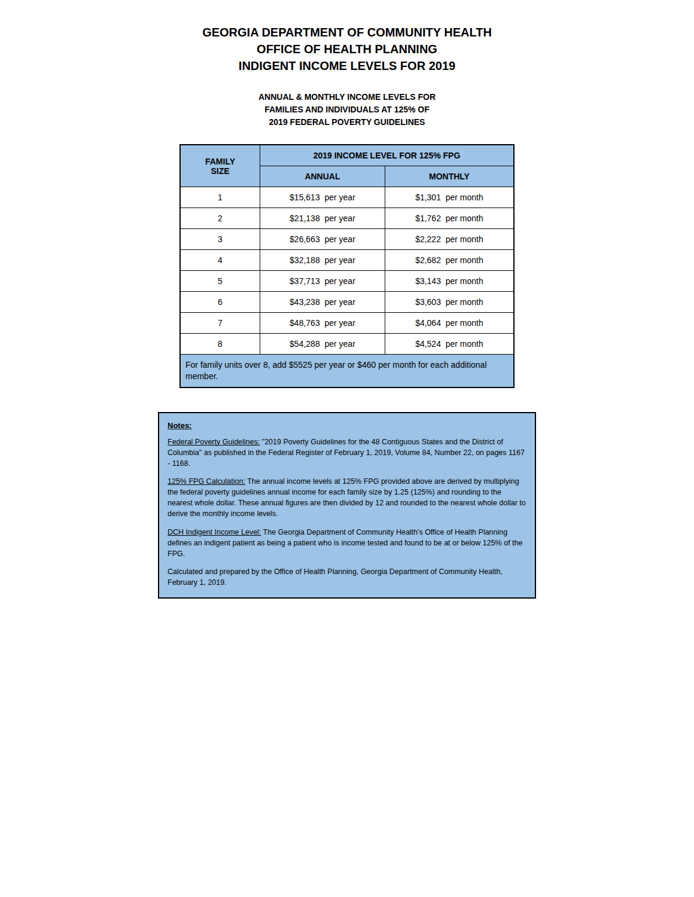GEORGIA DEPARTMENT OF COMMUNITY HEALTH
OFFICE OF HEALTH PLANNING
INDIGENT INCOME LEVELS FOR 2019
ANNUAL & MONTHLY INCOME LEVELS FOR
FAMILIES AND INDIVIDUALS AT 125% OF
2019 FEDERAL POVERTY GUIDELINES
| FAMILY SIZE | 2019 INCOME LEVEL FOR 125% FPG |
| --- | --- |
| ANNUAL | MONTHLY |
| 1 | $15,613 per year | $1,301 per month |
| 2 | $21,138 per year | $1,762 per month |
| 3 | $26,663 per year | $2,222 per month |
| 4 | $32,188 per year | $2,682 per month |
| 5 | $37,713 per year | $3,143 per month |
| 6 | $43,238 per year | $3,603 per month |
| 7 | $48,763 per year | $4,064 per month |
| 8 | $54,288 per year | $4,524 per month |
| For family units over 8, add $5525 per year or $460 per month for each additional member. |
Notes:
Federal Poverty Guidelines: "2019 Poverty Guidelines for the 48 Contiguous States and the District of Columbia" as published in the Federal Register of February 1, 2019, Volume 84, Number 22, on pages 1167 - 1168.
125% FPG Calculation: The annual income levels at 125% FPG provided above are derived by multiplying the federal poverty guidelines annual income for each family size by 1.25 (125%) and rounding to the nearest whole dollar. These annual figures are then divided by 12 and rounded to the nearest whole dollar to derive the monthly income levels.
DCH Indigent Income Level: The Georgia Department of Community Health's Office of Health Planning defines an indigent patient as being a patient who is income tested and found to be at or below 125% of the FPG.
Calculated and prepared by the Office of Health Planning, Georgia Department of Community Health, February 1, 2019.